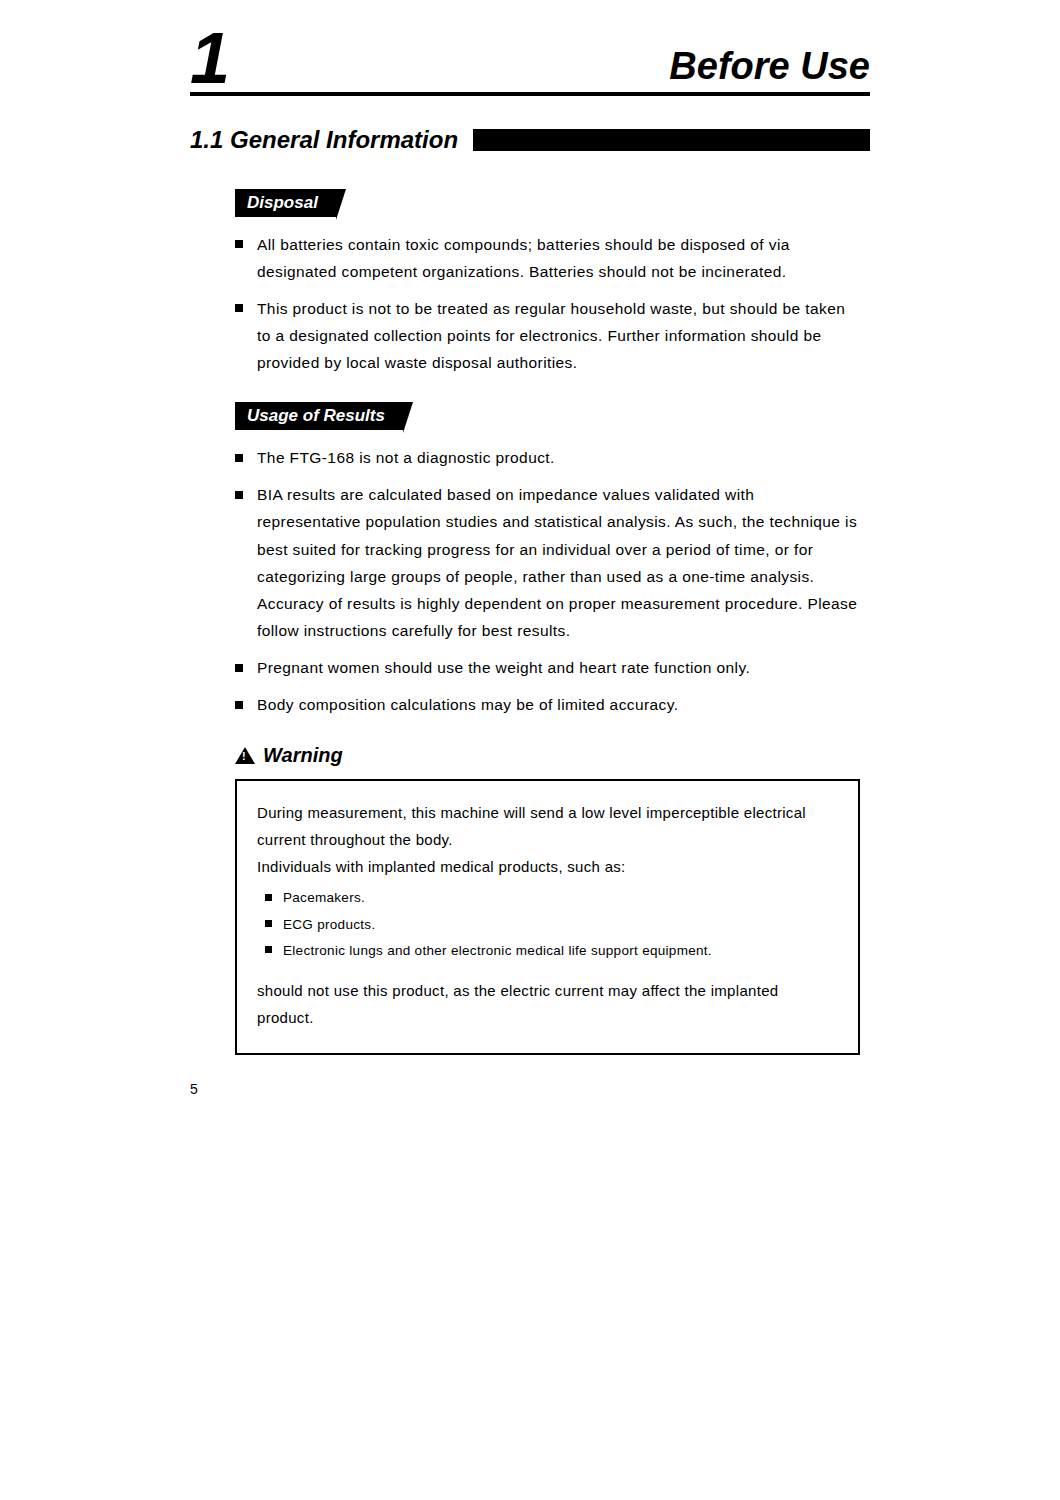1
Before Use
1.1 General Information
Disposal
All batteries contain toxic compounds; batteries should be disposed of via designated competent organizations. Batteries should not be incinerated.
This product is not to be treated as regular household waste, but should be taken to a designated collection points for electronics. Further information should be provided by local waste disposal authorities.
Usage of Results
The FTG-168 is not a diagnostic product.
BIA results are calculated based on impedance values validated with representative population studies and statistical analysis. As such, the technique is best suited for tracking progress for an individual over a period of time, or for categorizing large groups of people, rather than used as a one-time analysis. Accuracy of results is highly dependent on proper measurement procedure. Please follow instructions carefully for best results.
Pregnant women should use the weight and heart rate function only.
Body composition calculations may be of limited accuracy.
Warning
During measurement, this machine will send a low level imperceptible electrical current throughout the body.
Individuals with implanted medical products, such as:
Pacemakers.
ECG products.
Electronic lungs and other electronic medical life support equipment.
should not use this product, as the electric current may affect the implanted product.
5